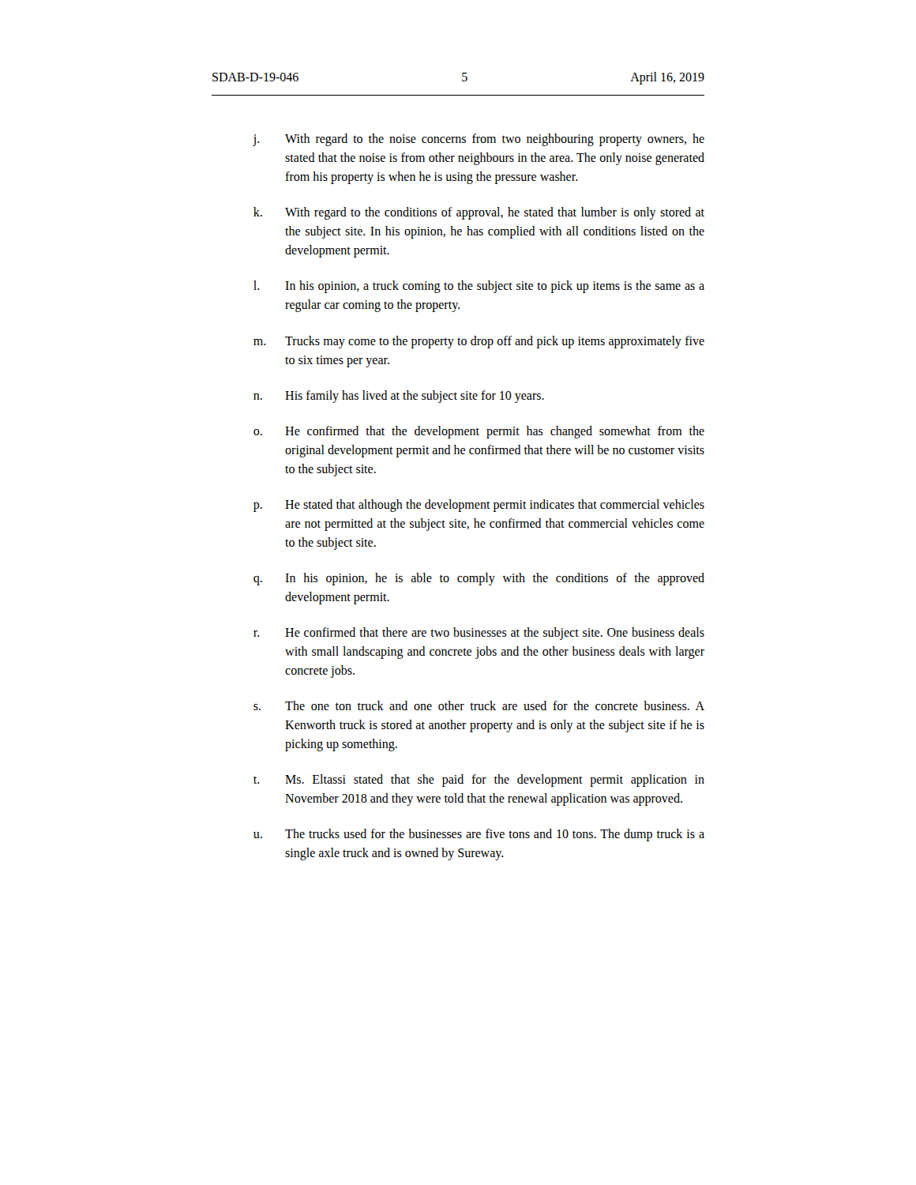SDAB-D-19-046
5
April 16, 2019
j. With regard to the noise concerns from two neighbouring property owners, he stated that the noise is from other neighbours in the area. The only noise generated from his property is when he is using the pressure washer.
k. With regard to the conditions of approval, he stated that lumber is only stored at the subject site. In his opinion, he has complied with all conditions listed on the development permit.
l. In his opinion, a truck coming to the subject site to pick up items is the same as a regular car coming to the property.
m. Trucks may come to the property to drop off and pick up items approximately five to six times per year.
n. His family has lived at the subject site for 10 years.
o. He confirmed that the development permit has changed somewhat from the original development permit and he confirmed that there will be no customer visits to the subject site.
p. He stated that although the development permit indicates that commercial vehicles are not permitted at the subject site, he confirmed that commercial vehicles come to the subject site.
q. In his opinion, he is able to comply with the conditions of the approved development permit.
r. He confirmed that there are two businesses at the subject site. One business deals with small landscaping and concrete jobs and the other business deals with larger concrete jobs.
s. The one ton truck and one other truck are used for the concrete business. A Kenworth truck is stored at another property and is only at the subject site if he is picking up something.
t. Ms. Eltassi stated that she paid for the development permit application in November 2018 and they were told that the renewal application was approved.
u. The trucks used for the businesses are five tons and 10 tons. The dump truck is a single axle truck and is owned by Sureway.